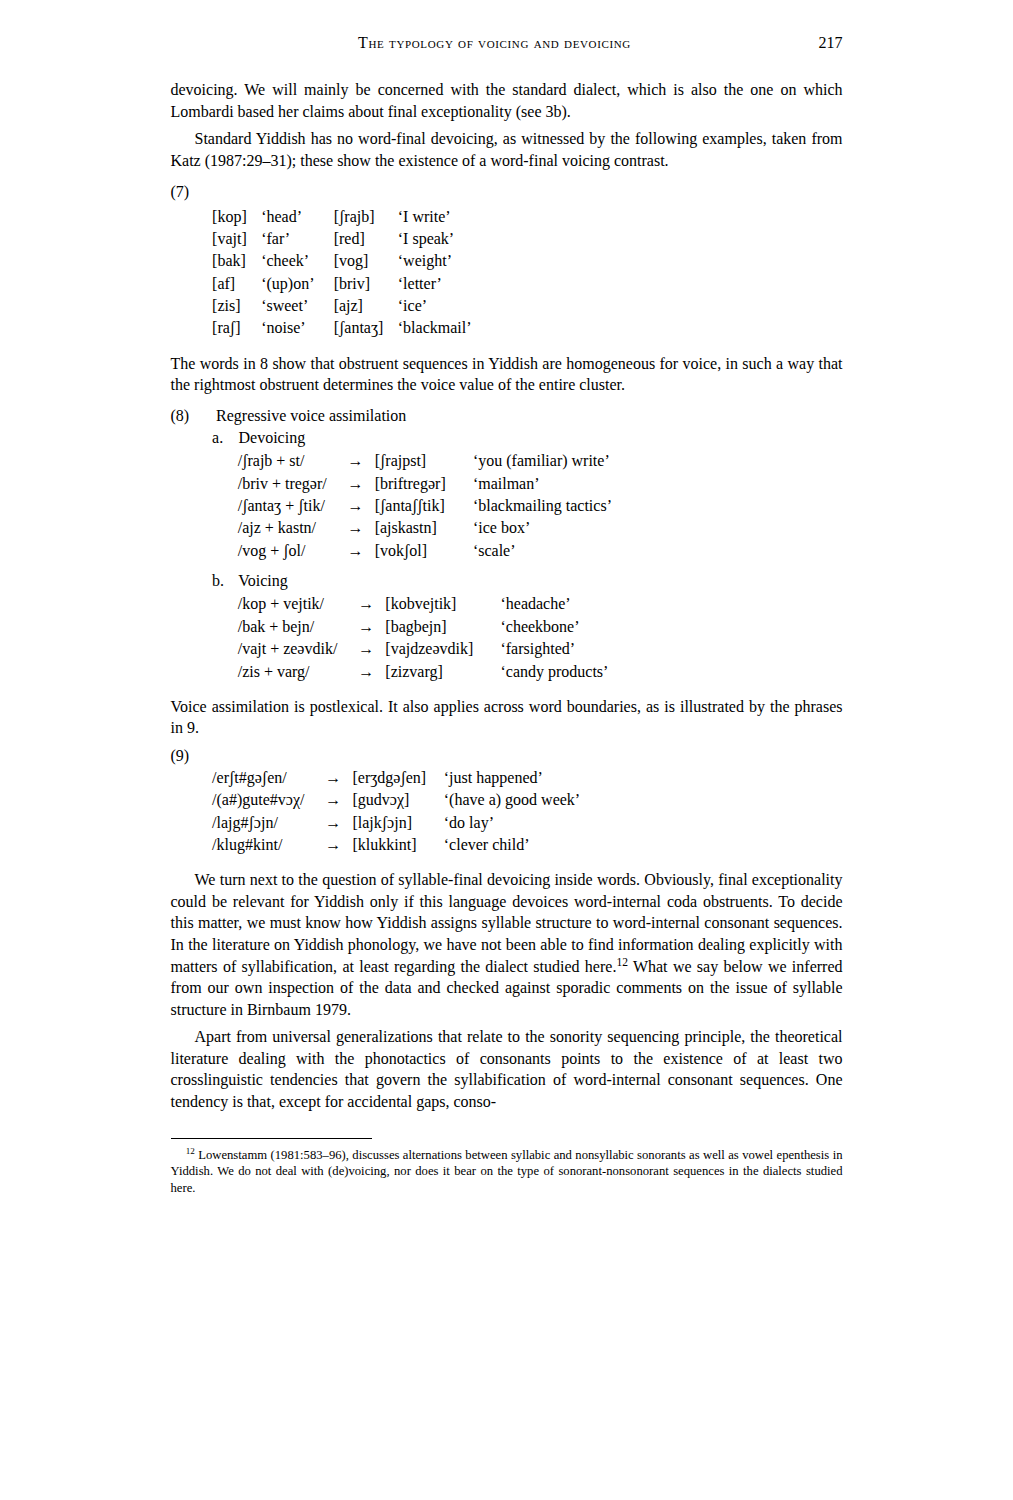The typology of voicing and devoicing 217
devoicing. We will mainly be concerned with the standard dialect, which is also the one on which Lombardi based her claims about final exceptionality (see 3b).
Standard Yiddish has no word-final devoicing, as witnessed by the following examples, taken from Katz (1987:29–31); these show the existence of a word-final voicing contrast.
(7)
| [kop] | ‘head’ | [ʃrajb] | ‘I write’ |
| [vajt] | ‘far’ | [red] | ‘I speak’ |
| [bak] | ‘cheek’ | [vog] | ‘weight’ |
| [af] | ‘(up)on’ | [briv] | ‘letter’ |
| [zis] | ‘sweet’ | [ajz] | ‘ice’ |
| [raʃ] | ‘noise’ | [ʃantaʒ] | ‘blackmail’ |
The words in 8 show that obstruent sequences in Yiddish are homogeneous for voice, in such a way that the rightmost obstruent determines the voice value of the entire cluster.
(8) Regressive voice assimilation
a. Devoicing
| /ʃrajb + st/ | → | [ʃrajpst] | ‘you (familiar) write’ |
| /briv + tregər/ | → | [briftregər] | ‘mailman’ |
| /ʃantaʒ + ʃtik/ | → | [ʃantaʃʃtik] | ‘blackmailing tactics’ |
| /ajz + kastn/ | → | [ajskastn] | ‘ice box’ |
| /vog + ʃol/ | → | [vokʃol] | ‘scale’ |
b. Voicing
| /kop + vejtik/ | → | [kobvejtik] | ‘headache’ |
| /bak + bejn/ | → | [bagbejn] | ‘cheekbone’ |
| /vajt + zeəvdik/ | → | [vajdzeəvdik] | ‘farsighted’ |
| /zis + varg/ | → | [zizvarg] | ‘candy products’ |
Voice assimilation is postlexical. It also applies across word boundaries, as is illustrated by the phrases in 9.
(9)
| /erʃt#gəʃen/ | → | [erʒdgəʃen] | ‘just happened’ |
| /(a#)gute#vɔχ/ | → | [gudvɔχ] | ‘(have a) good week’ |
| /lajg#ʃɔjn/ | → | [lajkʃɔjn] | ‘do lay’ |
| /klug#kint/ | → | [klukkint] | ‘clever child’ |
We turn next to the question of syllable-final devoicing inside words. Obviously, final exceptionality could be relevant for Yiddish only if this language devoices word-internal coda obstruents. To decide this matter, we must know how Yiddish assigns syllable structure to word-internal consonant sequences. In the literature on Yiddish phonology, we have not been able to find information dealing explicitly with matters of syllabification, at least regarding the dialect studied here.12 What we say below we inferred from our own inspection of the data and checked against sporadic comments on the issue of syllable structure in Birnbaum 1979.
Apart from universal generalizations that relate to the sonority sequencing principle, the theoretical literature dealing with the phonotactics of consonants points to the existence of at least two crosslinguistic tendencies that govern the syllabification of word-internal consonant sequences. One tendency is that, except for accidental gaps, conso-
12 Lowenstamm (1981:583–96), discusses alternations between syllabic and nonsyllabic sonorants as well as vowel epenthesis in Yiddish. We do not deal with (de)voicing, nor does it bear on the type of sonorant-nonsonorant sequences in the dialects studied here.